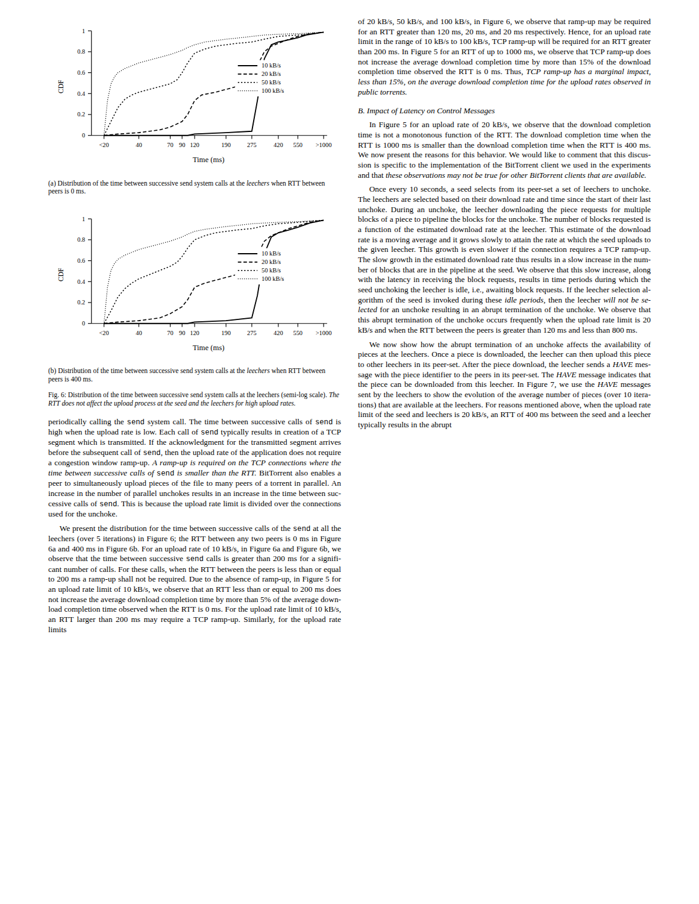1 0.8 0.6 0.4 0.2 0 CDF <20 40 70 90 120 190 275 420 550 >1000 Time (ms) 10 kB/s 20 kB/s 50 kB/s 100 kB/s
(a) Distribution of the time between successive send system calls at the leechers when RTT between peers is 0 ms.
1 0.8 0.6 0.4 0.2 0 CDF <20 40 70 90 120 190 275 420 550 >1000 Time (ms) 10 kB/s 20 kB/s 50 kB/s 100 kB/s
(b) Distribution of the time between successive send system calls at the leechers when RTT between peers is 400 ms.
Fig. 6: Distribution of the time between successive send system calls at the leechers (semi-log scale). The RTT does not affect the upload process at the seed and the leechers for high upload rates.
periodically calling the send system call. The time between successive calls of send is high when the upload rate is low. Each call of send typically results in creation of a TCP segment which is transmitted. If the acknowledgment for the transmitted segment arrives before the subsequent call of send, then the upload rate of the application does not require a congestion window ramp-up. A ramp-up is required on the TCP connections where the time between successive calls of send is smaller than the RTT. BitTorrent also enables a peer to simultaneously upload pieces of the file to many peers of a torrent in parallel. An increase in the number of parallel unchokes results in an increase in the time between successive calls of send. This is because the upload rate limit is divided over the connections used for the unchoke.
We present the distribution for the time between successive calls of the send at all the leechers (over 5 iterations) in Figure 6; the RTT between any two peers is 0 ms in Figure 6a and 400 ms in Figure 6b. For an upload rate of 10 kB/s, in Figure 6a and Figure 6b, we observe that the time between successive send calls is greater than 200 ms for a significant number of calls. For these calls, when the RTT between the peers is less than or equal to 200 ms a ramp-up shall not be required. Due to the absence of ramp-up, in Figure 5 for an upload rate limit of 10 kB/s, we observe that an RTT less than or equal to 200 ms does not increase the average download completion time by more than 5% of the average download completion time observed when the RTT is 0 ms. For the upload rate limit of 10 kB/s, an RTT larger than 200 ms may require a TCP ramp-up. Similarly, for the upload rate limits
of 20 kB/s, 50 kB/s, and 100 kB/s, in Figure 6, we observe that ramp-up may be required for an RTT greater than 120 ms, 20 ms, and 20 ms respectively. Hence, for an upload rate limit in the range of 10 kB/s to 100 kB/s, TCP ramp-up will be required for an RTT greater than 200 ms. In Figure 5 for an RTT of up to 1000 ms, we observe that TCP ramp-up does not increase the average download completion time by more than 15% of the download completion time observed the RTT is 0 ms. Thus, TCP ramp-up has a marginal impact, less than 15%, on the average download completion time for the upload rates observed in public torrents.
B. Impact of Latency on Control Messages
In Figure 5 for an upload rate of 20 kB/s, we observe that the download completion time is not a monotonous function of the RTT. The download completion time when the RTT is 1000 ms is smaller than the download completion time when the RTT is 400 ms. We now present the reasons for this behavior. We would like to comment that this discussion is specific to the implementation of the BitTorrent client we used in the experiments and that these observations may not be true for other BitTorrent clients that are available.
Once every 10 seconds, a seed selects from its peer-set a set of leechers to unchoke. The leechers are selected based on their download rate and time since the start of their last unchoke. During an unchoke, the leecher downloading the piece requests for multiple blocks of a piece to pipeline the blocks for the unchoke. The number of blocks requested is a function of the estimated download rate at the leecher. This estimate of the download rate is a moving average and it grows slowly to attain the rate at which the seed uploads to the given leecher. This growth is even slower if the connection requires a TCP ramp-up. The slow growth in the estimated download rate thus results in a slow increase in the number of blocks that are in the pipeline at the seed. We observe that this slow increase, along with the latency in receiving the block requests, results in time periods during which the seed unchoking the leecher is idle, i.e., awaiting block requests. If the leecher selection algorithm of the seed is invoked during these idle periods, then the leecher will not be selected for an unchoke resulting in an abrupt termination of the unchoke. We observe that this abrupt termination of the unchoke occurs frequently when the upload rate limit is 20 kB/s and when the RTT between the peers is greater than 120 ms and less than 800 ms.
We now show how the abrupt termination of an unchoke affects the availability of pieces at the leechers. Once a piece is downloaded, the leecher can then upload this piece to other leechers in its peer-set. After the piece download, the leecher sends a HAVE message with the piece identifier to the peers in its peer-set. The HAVE message indicates that the piece can be downloaded from this leecher. In Figure 7, we use the HAVE messages sent by the leechers to show the evolution of the average number of pieces (over 10 iterations) that are available at the leechers. For reasons mentioned above, when the upload rate limit of the seed and leechers is 20 kB/s, an RTT of 400 ms between the seed and a leecher typically results in the abrupt